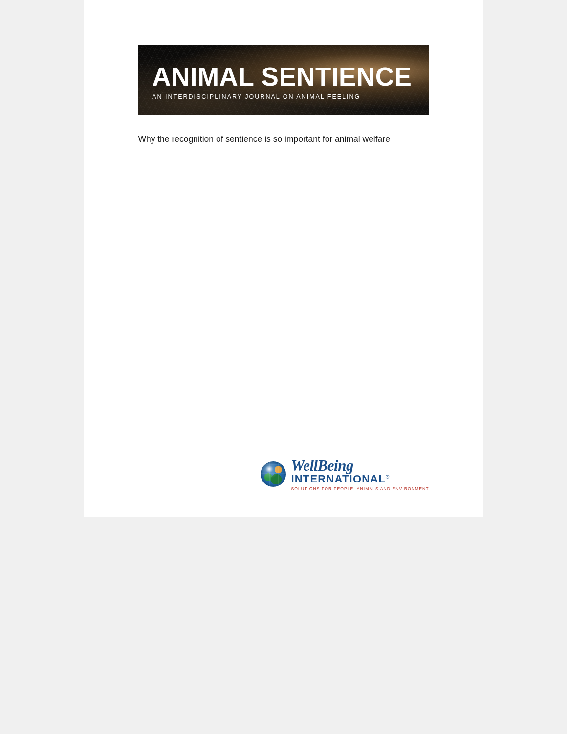Animal Sentience
An Interdisciplinary Journal on Animal Feeling
Why the recognition of sentience is so important for animal welfare
WellBeing
INTERNATIONAL®
Solutions for People, Animals and Environment